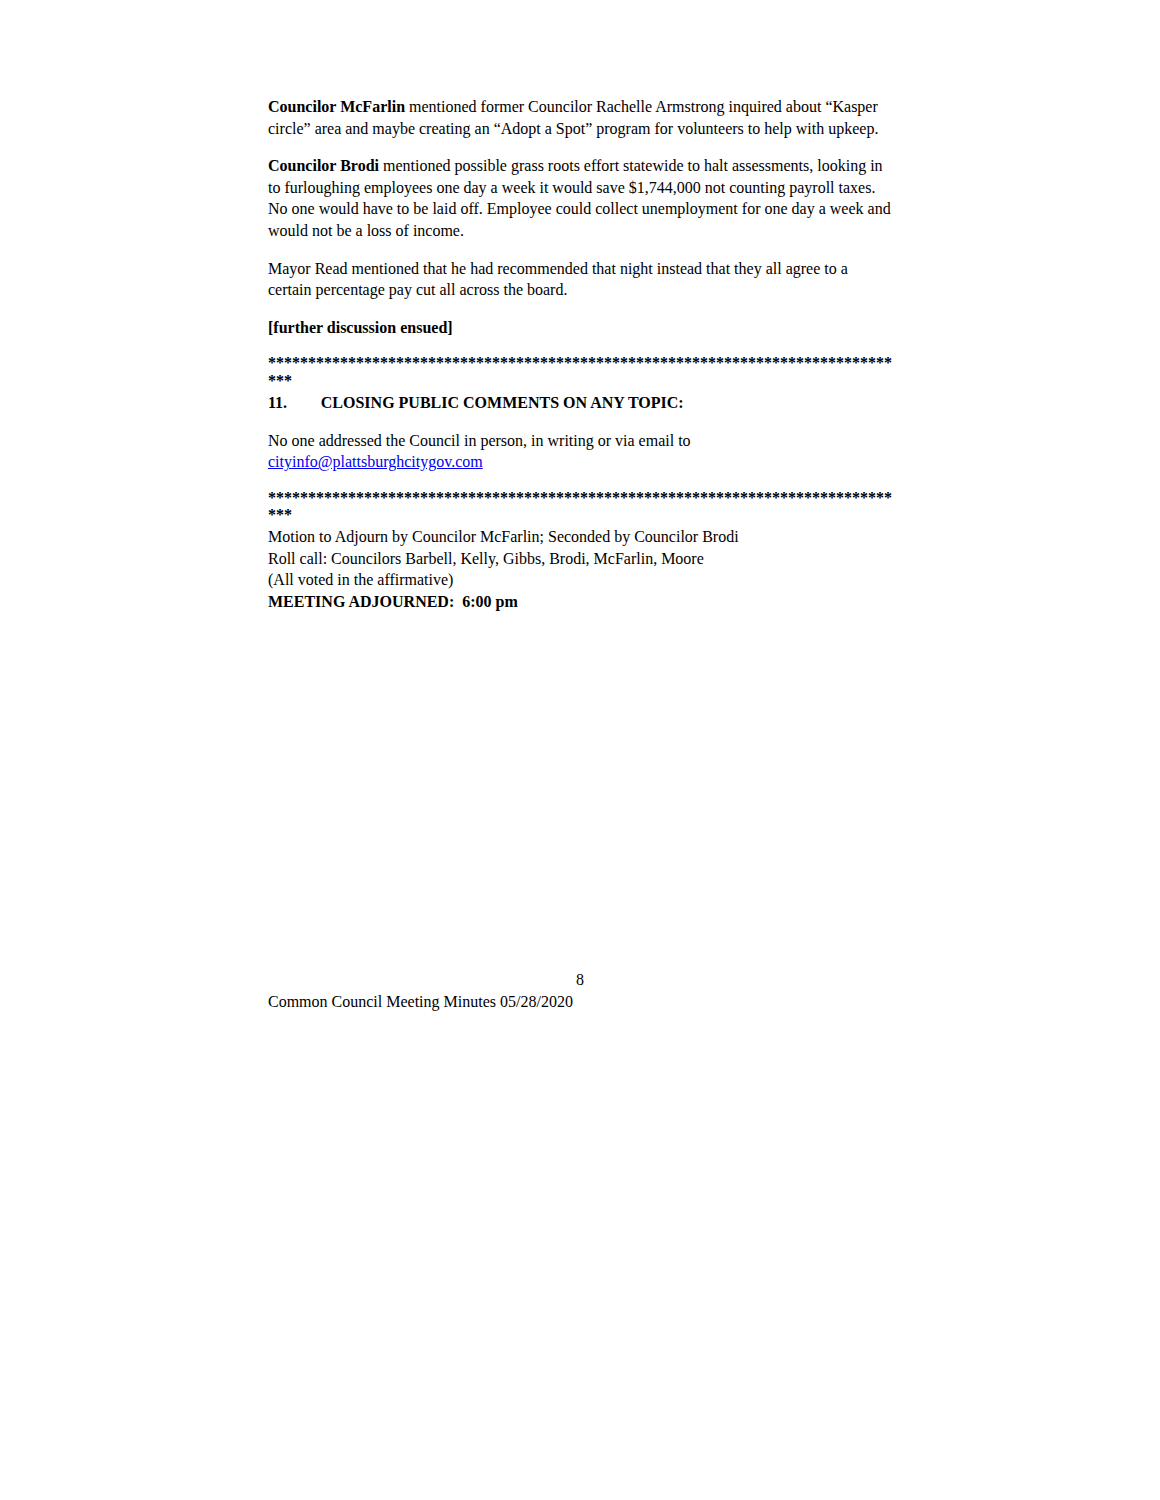Councilor McFarlin mentioned former Councilor Rachelle Armstrong inquired about “Kasper circle” area and maybe creating an “Adopt a Spot” program for volunteers to help with upkeep.
Councilor Brodi mentioned possible grass roots effort statewide to halt assessments, looking in to furloughing employees one day a week it would save $1,744,000 not counting payroll taxes. No one would have to be laid off. Employee could collect unemployment for one day a week and would not be a loss of income.
Mayor Read mentioned that he had recommended that night instead that they all agree to a certain percentage pay cut all across the board.
[further discussion ensued]
*********************************************************************************
11. CLOSING PUBLIC COMMENTS ON ANY TOPIC:
No one addressed the Council in person, in writing or via email to cityinfo@plattsburghcitygov.com
*********************************************************************************
Motion to Adjourn by Councilor McFarlin; Seconded by Councilor Brodi
Roll call: Councilors Barbell, Kelly, Gibbs, Brodi, McFarlin, Moore
(All voted in the affirmative)
MEETING ADJOURNED: 6:00 pm
8
Common Council Meeting Minutes 05/28/2020